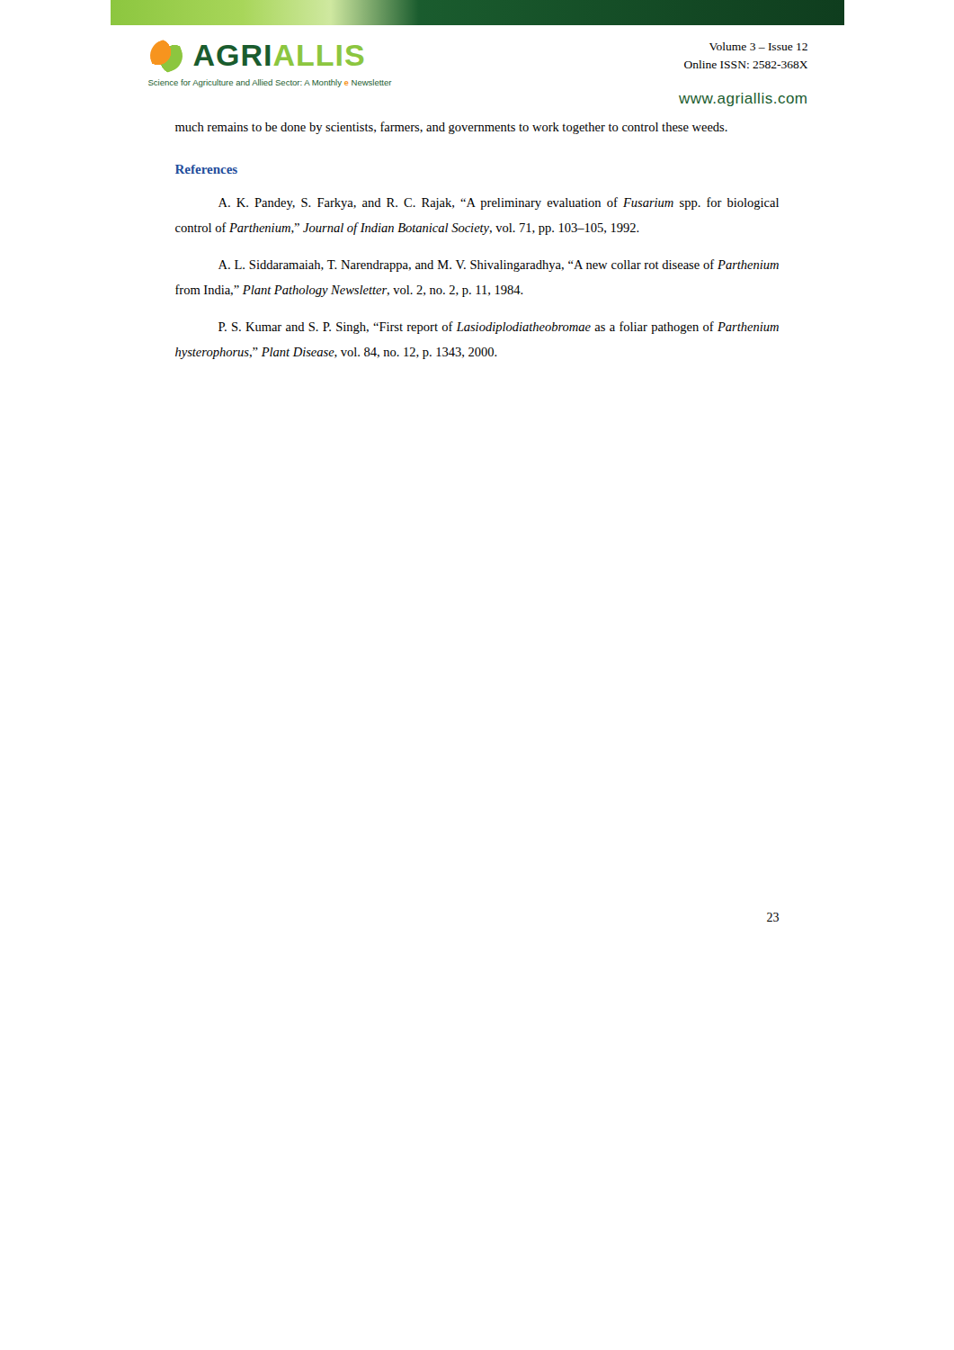AGRIALLIS
Science for Agriculture and Allied Sector: A Monthly e Newsletter
Volume 3 – Issue 12
Online ISSN: 2582-368X
www.agriallis.com
much remains to be done by scientists, farmers, and governments to work together to control these weeds.
References
A. K. Pandey, S. Farkya, and R. C. Rajak, “A preliminary evaluation of Fusarium spp. for biological control of Parthenium,” Journal of Indian Botanical Society, vol. 71, pp. 103–105, 1992.
A. L. Siddaramaiah, T. Narendrappa, and M. V. Shivalingaradhya, “A new collar rot disease of Parthenium from India,” Plant Pathology Newsletter, vol. 2, no. 2, p. 11, 1984.
P. S. Kumar and S. P. Singh, “First report of Lasiodiplodiatheobromae as a foliar pathogen of Parthenium hysterophorus,” Plant Disease, vol. 84, no. 12, p. 1343, 2000.
23